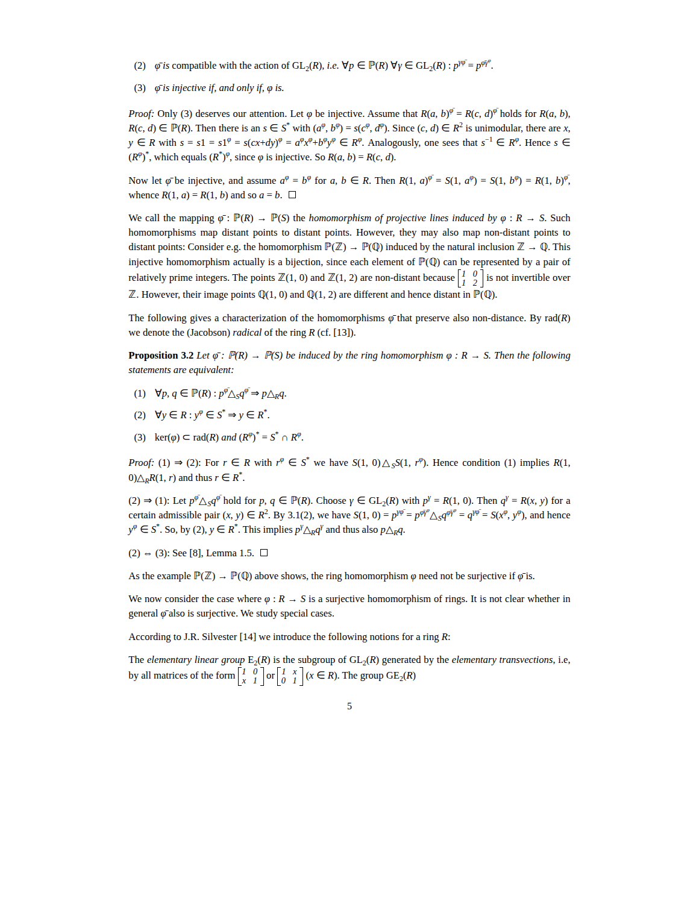(2) φ̄ is compatible with the action of GL2(R), i.e. ∀p ∈ ℙ(R) ∀γ ∈ GL2(R) : pγφ̄ = pφ̄γφ.
(3) φ̄ is injective if, and only if, φ is.
Proof: Only (3) deserves our attention. Let φ be injective. Assume that R(a, b)φ̄ = R(c, d)φ̄ holds for R(a, b), R(c, d) ∈ ℙ(R). Then there is an s ∈ S* with (aφ, bφ) = s(cφ, dφ). Since (c, d) ∈ R2 is unimodular, there are x, y ∈ R with s = s1 = s1φ = s(cx+dy)φ = aφxφ+bφyφ ∈ Rφ. Analogously, one sees that s−1 ∈ Rφ. Hence s ∈ (Rφ)*, which equals (R*)φ, since φ is injective. So R(a, b) = R(c, d).
Now let φ̄ be injective, and assume aφ = bφ for a, b ∈ R. Then R(1, a)φ̄ = S(1, aφ) = S(1, bφ) = R(1, b)φ̄, whence R(1, a) = R(1, b) and so a = b.
We call the mapping φ̄ : ℙ(R) → ℙ(S) the homomorphism of projective lines induced by φ : R → S. Such homomorphisms map distant points to distant points. However, they may also map non-distant points to distant points: Consider e.g. the homomorphism ℙ(ℤ) → ℙ(ℚ) induced by the natural inclusion ℤ → ℚ. This injective homomorphism actually is a bijection, since each element of ℙ(ℚ) can be represented by a pair of relatively prime integers. The points ℤ(1, 0) and ℤ(1, 2) are non-distant because 1 01 2 is not invertible over ℤ. However, their image points ℚ(1, 0) and ℚ(1, 2) are different and hence distant in ℙ(ℚ).
The following gives a characterization of the homomorphisms φ̄ that preserve also non-distance. By rad(R) we denote the (Jacobson) radical of the ring R (cf. [13]).
Proposition 3.2 Let φ̄ : ℙ(R) → ℙ(S) be induced by the ring homomorphism φ : R → S. Then the following statements are equivalent:
(1) ∀p, q ∈ ℙ(R) : pφ̄△Sqφ̄ ⇒ p△Rq.
(2) ∀y ∈ R : yφ ∈ S* ⇒ y ∈ R*.
(3) ker(φ) ⊂ rad(R) and (Rφ)* = S* ∩ Rφ.
Proof: (1) ⇒ (2): For r ∈ R with rφ ∈ S* we have S(1, 0)△SS(1, rφ). Hence condition (1) implies R(1, 0)△RR(1, r) and thus r ∈ R*.
(2) ⇒ (1): Let pφ̄△Sqφ̄ hold for p, q ∈ ℙ(R). Choose γ ∈ GL2(R) with pγ = R(1, 0). Then qγ = R(x, y) for a certain admissible pair (x, y) ∈ R2. By 3.1(2), we have S(1, 0) = pγφ̄ = pφ̄γφ△Sqφ̄γφ = qγφ̄ = S(xφ, yφ), and hence yφ ∈ S*. So, by (2), y ∈ R*. This implies pγ△Rqγ and thus also p△Rq.
(2) ⇔ (3): See [8], Lemma 1.5.
As the example ℙ(ℤ) → ℙ(ℚ) above shows, the ring homomorphism φ need not be surjective if φ̄ is.
We now consider the case where φ : R → S is a surjective homomorphism of rings. It is not clear whether in general φ̄ also is surjective. We study special cases.
According to J.R. Silvester [14] we introduce the following notions for a ring R:
The elementary linear group E2(R) is the subgroup of GL2(R) generated by the elementary transvections, i.e, by all matrices of the form 1 0 x 1 or 1 x 0 1 (x ∈ R). The group GE2(R)
5